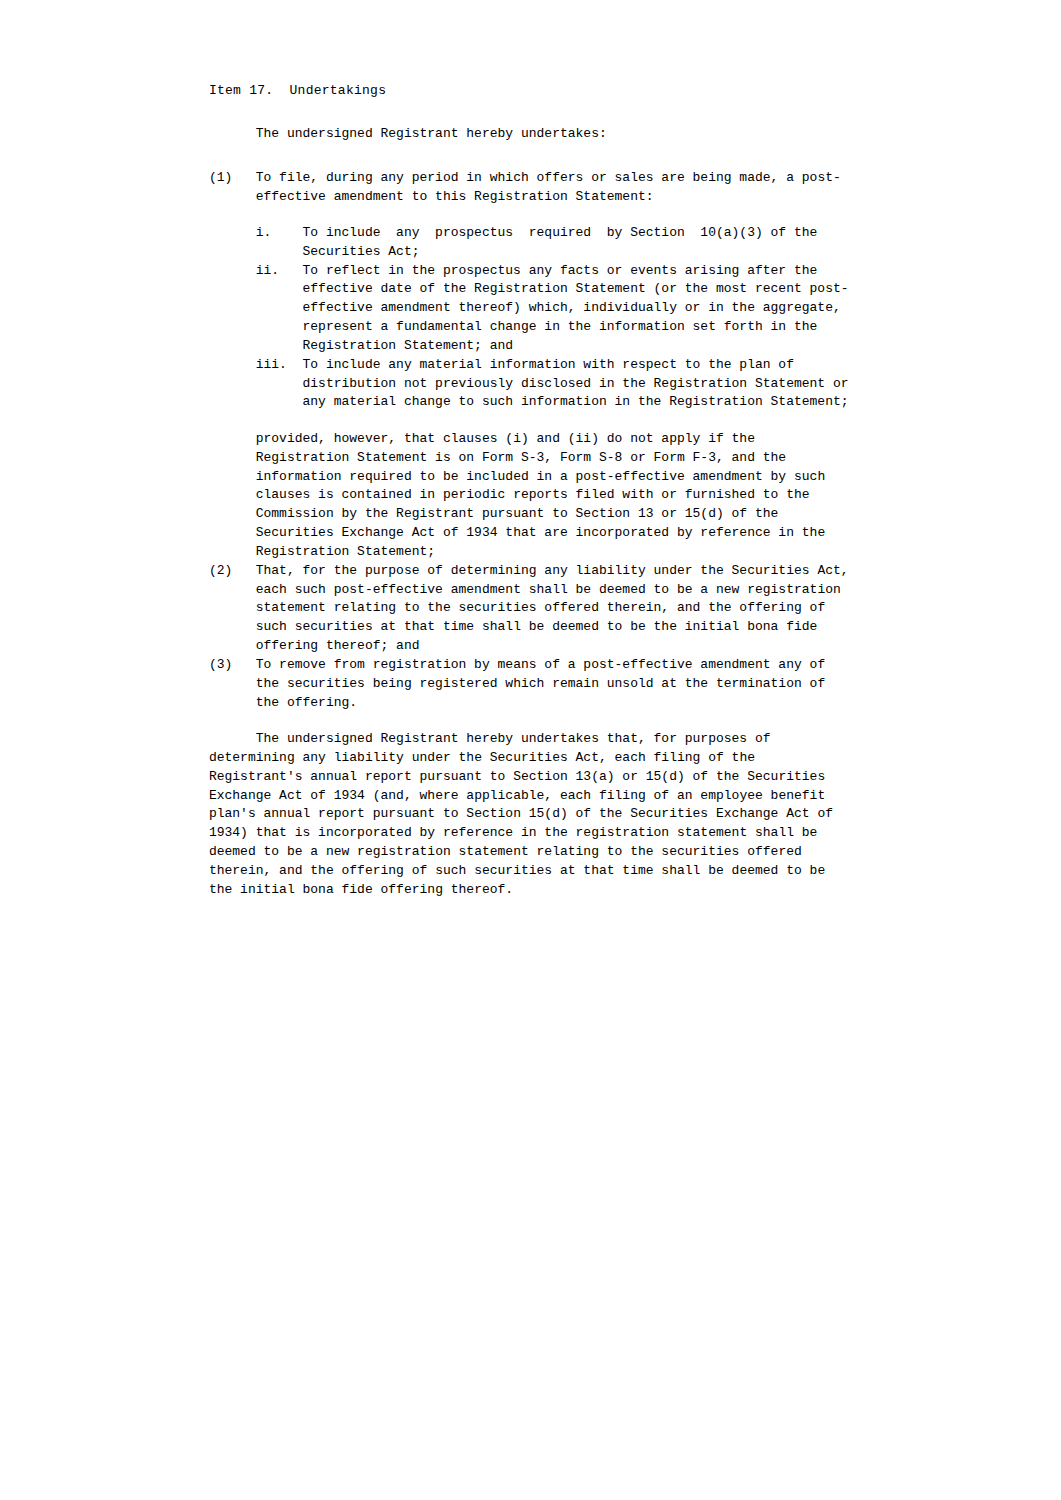Item 17. Undertakings
The undersigned Registrant hereby undertakes:
| (1) | To file, during any period in which offers or sales are being made, a post-effective amendment to this Registration Statement: / i. / To include any prospectus required by Section 10(a)(3) of the Securities Act; / / ii. / To reflect in the prospectus any facts or events arising after the effective date of the Registration Statement (or the most recent post-effective amendment thereof) which, individually or in the aggregate, represent a fundamental change in the information set forth in the Registration Statement; and / / iii. / To include any material information with respect to the plan of distribution not previously disclosed in the Registration Statement or any material change to such information in the Registration Statement; / provided, however, that clauses (i) and (ii) do not apply if the Registration Statement is on Form S-3, Form S-8 or Form F-3, and the information required to be included in a post-effective amendment by such clauses is contained in periodic reports filed with or furnished to the Commission by the Registrant pursuant to Section 13 or 15(d) of the Securities Exchange Act of 1934 that are incorporated by reference in the Registration Statement; |
| (2) | That, for the purpose of determining any liability under the Securities Act, each such post-effective amendment shall be deemed to be a new registration statement relating to the securities offered therein, and the offering of such securities at that time shall be deemed to be the initial bona fide offering thereof; and |
| (3) | To remove from registration by means of a post-effective amendment any of the securities being registered which remain unsold at the termination of the offering. |
The undersigned Registrant hereby undertakes that, for purposes of determining any liability under the Securities Act, each filing of the Registrant's annual report pursuant to Section 13(a) or 15(d) of the Securities Exchange Act of 1934 (and, where applicable, each filing of an employee benefit plan's annual report pursuant to Section 15(d) of the Securities Exchange Act of 1934) that is incorporated by reference in the registration statement shall be deemed to be a new registration statement relating to the securities offered therein, and the offering of such securities at that time shall be deemed to be the initial bona fide offering thereof.